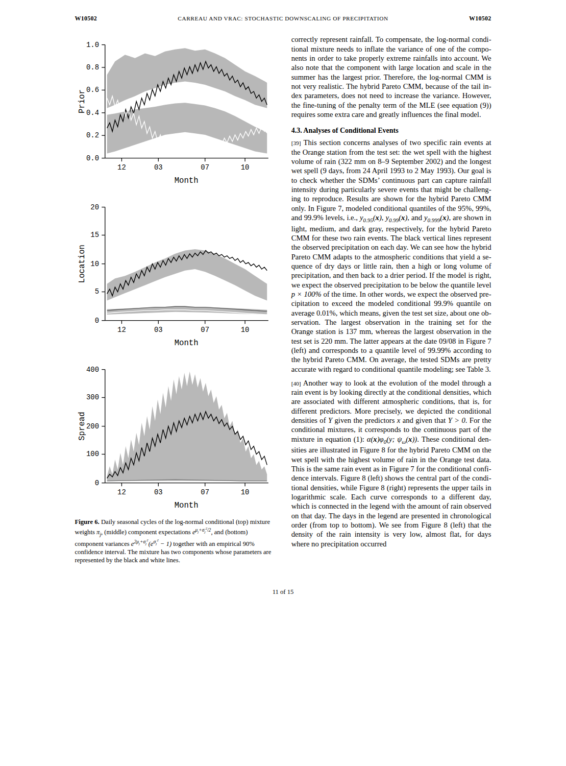W10502 Carreau and Vrac: Stochastic Downscaling of Precipitation W10502
0.0 0.2 0.4 0.6 0.8 1.0 12 03 07 10 Month Prior
0 5 10 15 20 12 03 07 10 Month Location
0 100 200 300 400 12 03 07 10 Month Spread
Figure 6. Daily seasonal cycles of the log-normal conditional (top) mixture weights πj, (middle) component expectations eμj+σj2/2, and (bottom) component variances e2μj+σj2(eσj2 − 1) together with an empirical 90% confidence interval. The mixture has two components whose parameters are represented by the black and white lines.
correctly represent rainfall. To compensate, the log-normal conditional mixture needs to inflate the variance of one of the components in order to take properly extreme rainfalls into account. We also note that the component with large location and scale in the summer has the largest prior. Therefore, the log-normal CMM is not very realistic. The hybrid Pareto CMM, because of the tail index parameters, does not need to increase the variance. However, the fine-tuning of the penalty term of the MLE (see equation (9)) requires some extra care and greatly influences the final model.
4.3. Analyses of Conditional Events
[39] This section concerns analyses of two specific rain events at the Orange station from the test set: the wet spell with the highest volume of rain (322 mm on 8–9 September 2002) and the longest wet spell (9 days, from 24 April 1993 to 2 May 1993). Our goal is to check whether the SDMs’ continuous part can capture rainfall intensity during particularly severe events that might be challenging to reproduce. Results are shown for the hybrid Pareto CMM only. In Figure 7, modeled conditional quantiles of the 95%, 99%, and 99.9% levels, i.e., y0.95(x), y0.99(x), and y0.999(x), are shown in light, medium, and dark gray, respectively, for the hybrid Pareto CMM for these two rain events. The black vertical lines represent the observed precipitation on each day. We can see how the hybrid Pareto CMM adapts to the atmospheric conditions that yield a sequence of dry days or little rain, then a high or long volume of precipitation, and then back to a drier period. If the model is right, we expect the observed precipitation to be below the quantile level p × 100% of the time. In other words, we expect the observed precipitation to exceed the modeled conditional 99.9% quantile on average 0.01%, which means, given the test set size, about one observation. The largest observation in the training set for the Orange station is 137 mm, whereas the largest observation in the test set is 220 mm. The latter appears at the date 09/08 in Figure 7 (left) and corresponds to a quantile level of 99.99% according to the hybrid Pareto CMM. On average, the tested SDMs are pretty accurate with regard to conditional quantile modeling; see Table 3.
[40] Another way to look at the evolution of the model through a rain event is by looking directly at the conditional densities, which are associated with different atmospheric conditions, that is, for different predictors. More precisely, we depicted the conditional densities of Y given the predictors x and given that Y > 0. For the conditional mixtures, it corresponds to the continuous part of the mixture in equation (1): α(x)φ0(y; ψω(x)). These conditional densities are illustrated in Figure 8 for the hybrid Pareto CMM on the wet spell with the highest volume of rain in the Orange test data. This is the same rain event as in Figure 7 for the conditional confidence intervals. Figure 8 (left) shows the central part of the conditional densities, while Figure 8 (right) represents the upper tails in logarithmic scale. Each curve corresponds to a different day, which is connected in the legend with the amount of rain observed on that day. The days in the legend are presented in chronological order (from top to bottom). We see from Figure 8 (left) that the density of the rain intensity is very low, almost flat, for days where no precipitation occurred
11 of 15